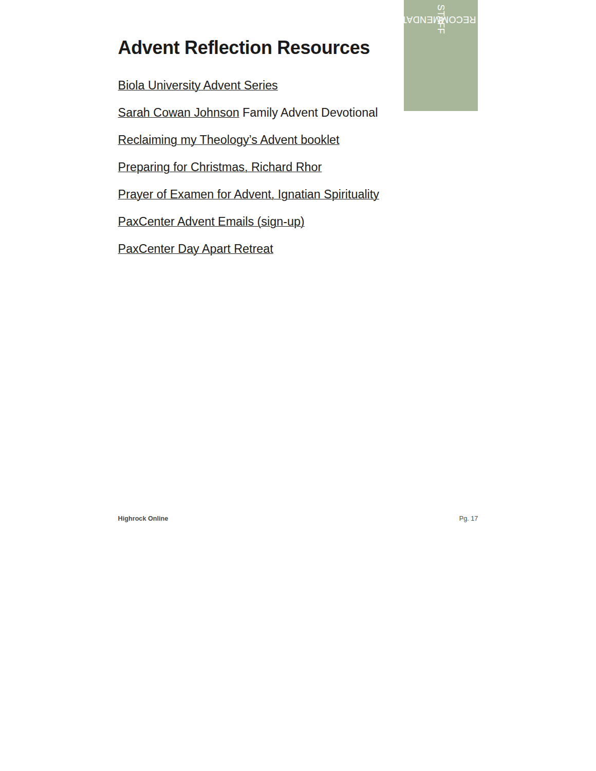STAFFRECOMMENDATIONS
Advent Reflection Resources
Biola University Advent Series
Sarah Cowan Johnson Family Advent Devotional
Reclaiming my Theology’s Advent booklet
Preparing for Christmas, Richard Rhor
Prayer of Examen for Advent, Ignatian Spirituality
PaxCenter Advent Emails (sign-up)
PaxCenter Day Apart Retreat
Highrock Online Pg. 17